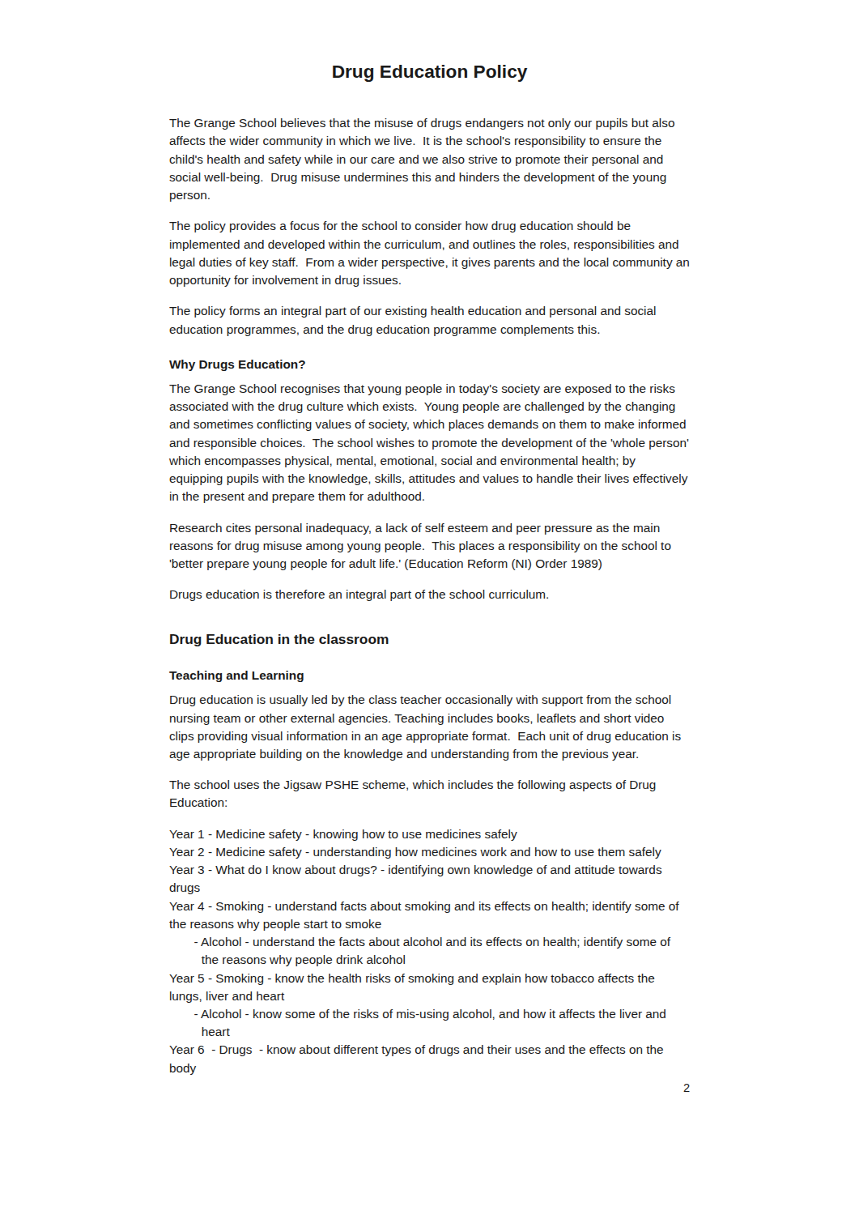Drug Education Policy
The Grange School believes that the misuse of drugs endangers not only our pupils but also affects the wider community in which we live. It is the school's responsibility to ensure the child's health and safety while in our care and we also strive to promote their personal and social well-being. Drug misuse undermines this and hinders the development of the young person.
The policy provides a focus for the school to consider how drug education should be implemented and developed within the curriculum, and outlines the roles, responsibilities and legal duties of key staff. From a wider perspective, it gives parents and the local community an opportunity for involvement in drug issues.
The policy forms an integral part of our existing health education and personal and social education programmes, and the drug education programme complements this.
Why Drugs Education?
The Grange School recognises that young people in today's society are exposed to the risks associated with the drug culture which exists. Young people are challenged by the changing and sometimes conflicting values of society, which places demands on them to make informed and responsible choices. The school wishes to promote the development of the 'whole person' which encompasses physical, mental, emotional, social and environmental health; by equipping pupils with the knowledge, skills, attitudes and values to handle their lives effectively in the present and prepare them for adulthood.
Research cites personal inadequacy, a lack of self esteem and peer pressure as the main reasons for drug misuse among young people. This places a responsibility on the school to 'better prepare young people for adult life.' (Education Reform (NI) Order 1989)
Drugs education is therefore an integral part of the school curriculum.
Drug Education in the classroom
Teaching and Learning
Drug education is usually led by the class teacher occasionally with support from the school nursing team or other external agencies. Teaching includes books, leaflets and short video clips providing visual information in an age appropriate format. Each unit of drug education is age appropriate building on the knowledge and understanding from the previous year.
The school uses the Jigsaw PSHE scheme, which includes the following aspects of Drug Education:
Year 1 - Medicine safety - knowing how to use medicines safely
Year 2 - Medicine safety - understanding how medicines work and how to use them safely
Year 3 - What do I know about drugs? - identifying own knowledge of and attitude towards drugs
Year 4 - Smoking - understand facts about smoking and its effects on health; identify some of the reasons why people start to smoke
- Alcohol - understand the facts about alcohol and its effects on health; identify some of the reasons why people drink alcohol
Year 5 - Smoking - know the health risks of smoking and explain how tobacco affects the lungs, liver and heart
- Alcohol - know some of the risks of mis-using alcohol, and how it affects the liver and heart
Year 6 - Drugs - know about different types of drugs and their uses and the effects on the body
2